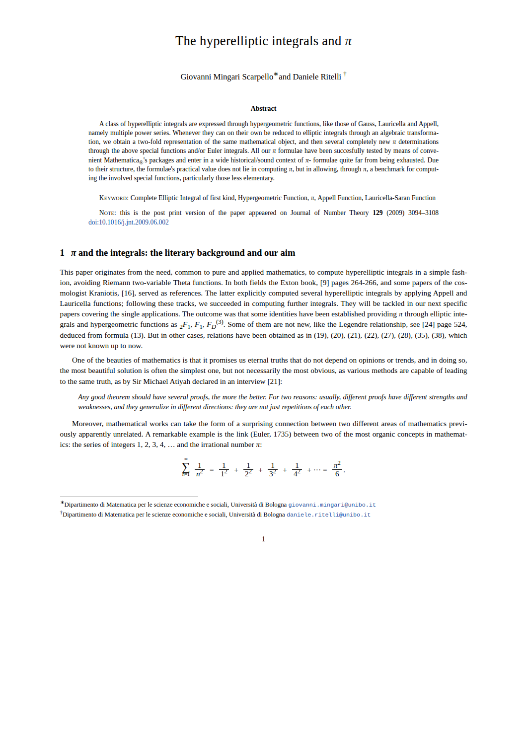The hyperelliptic integrals and π
Giovanni Mingari Scarpello∗and Daniele Ritelli †
Abstract
A class of hyperelliptic integrals are expressed through hypergeometric functions, like those of Gauss, Lauricella and Appell, namely multiple power series. Whenever they can on their own be reduced to elliptic integrals through an algebraic transformation, we obtain a two-fold representation of the same mathematical object, and then several completely new π determinations through the above special functions and/or Euler integrals. All our π formulae have been succesfully tested by means of convenient Mathematica®'s packages and enter in a wide historical/sound context of π- formulae quite far from being exhausted. Due to their structure, the formulae's practical value does not lie in computing π, but in allowing, through π, a benchmark for computing the involved special functions, particularly those less elementary.
Keyword: Complete Elliptic Integral of first kind, Hypergeometric Function, π, Appell Function, Lauricella-Saran Function
Note: this is the post print version of the paper appeaered on Journal of Number Theory 129 (2009) 3094–3108 doi:10.1016/j.jnt.2009.06.002
1 π and the integrals: the literary background and our aim
This paper originates from the need, common to pure and applied mathematics, to compute hyperelliptic integrals in a simple fashion, avoiding Riemann two-variable Theta functions. In both fields the Exton book, [9] pages 264-266, and some papers of the cosmologist Kraniotis, [16], served as references. The latter explicitly computed several hyperelliptic integrals by applying Appell and Lauricella functions; following these tracks, we succeeded in computing further integrals. They will be tackled in our next specific papers covering the single applications. The outcome was that some identities have been established providing π through elliptic integrals and hypergeometric functions as 2F1, F1, FD(3). Some of them are not new, like the Legendre relationship, see [24] page 524, deduced from formula (13). But in other cases, relations have been obtained as in (19), (20), (21), (22), (27), (28), (35), (38), which were not known up to now.
One of the beauties of mathematics is that it promises us eternal truths that do not depend on opinions or trends, and in doing so, the most beautiful solution is often the simplest one, but not necessarily the most obvious, as various methods are capable of leading to the same truth, as by Sir Michael Atiyah declared in an interview [21]:
Any good theorem should have several proofs, the more the better. For two reasons: usually, different proofs have different strengths and weaknesses, and they generalize in different directions: they are not just repetitions of each other.
Moreover, mathematical works can take the form of a surprising connection between two different areas of mathematics previously apparently unrelated. A remarkable example is the link (Euler, 1735) between two of the most organic concepts in mathematics: the series of integers 1, 2, 3, 4, … and the irrational number π:
∞∑n=1 1 n2 = 112 + 122 + 132 + 142 + ··· = π26.
∗Dipartimento di Matematica per le scienze economiche e sociali, Università di Bologna giovanni.mingari@unibo.it
†Dipartimento di Matematica per le scienze economiche e sociali, Università di Bologna daniele.ritelli@unibo.it
1